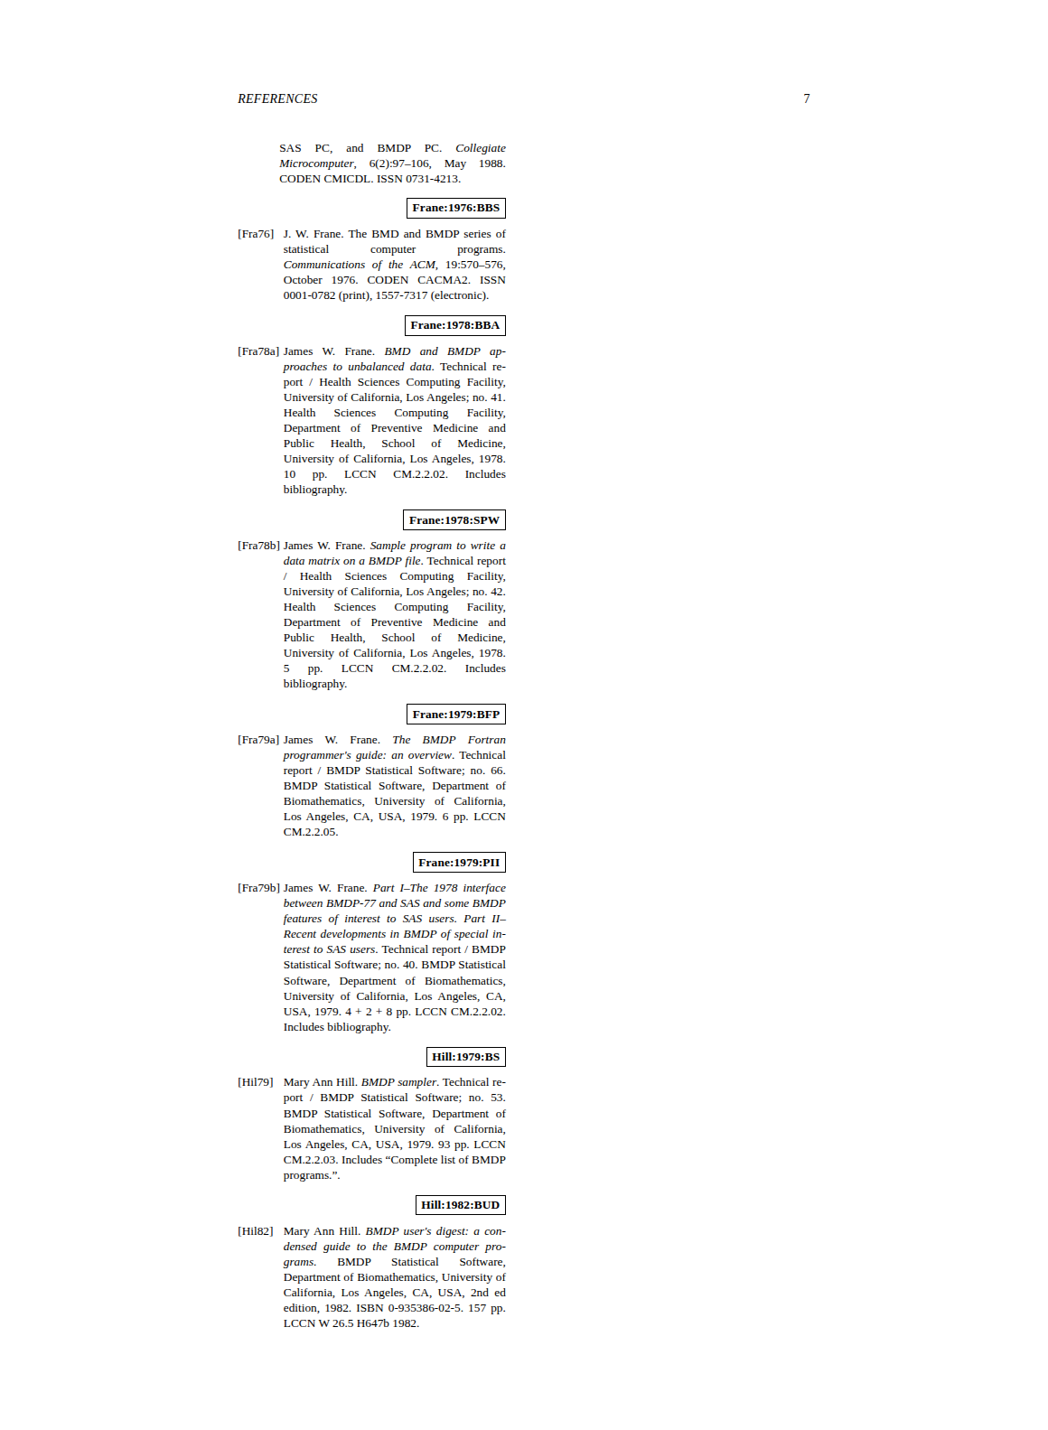REFERENCES 7
SAS PC, and BMDP PC. Collegiate Microcomputer, 6(2):97–106, May 1988. CODEN CMICDL. ISSN 0731-4213.
Frane:1976:BBS
[Fra76]
J. W. Frane. The BMD and BMDP series of statistical computer programs. Communications of the ACM, 19:570–576, October 1976. CODEN CACMA2. ISSN 0001-0782 (print), 1557-7317 (electronic).
Frane:1978:BBA
[Fra78a]
James W. Frane. BMD and BMDP approaches to unbalanced data. Technical report / Health Sciences Computing Facility, University of California, Los Angeles; no. 41. Health Sciences Computing Facility, Department of Preventive Medicine and Public Health, School of Medicine, University of California, Los Angeles, 1978. 10 pp. LCCN CM.2.2.02. Includes bibliography.
Frane:1978:SPW
[Fra78b]
James W. Frane. Sample program to write a data matrix on a BMDP file. Technical report / Health Sciences Computing Facility, University of California, Los Angeles; no. 42. Health Sciences Computing Facility, Department of Preventive Medicine and Public Health, School of Medicine, University of California, Los Angeles, 1978. 5 pp. LCCN CM.2.2.02. Includes bibliography.
Frane:1979:BFP
[Fra79a]
James W. Frane. The BMDP Fortran programmer's guide: an overview. Technical report / BMDP Statistical Software; no. 66. BMDP Statistical Software, Department of Biomathematics, University of California, Los Angeles, CA, USA, 1979. 6 pp. LCCN CM.2.2.05.
Frane:1979:PII
[Fra79b]
James W. Frane. Part I–The 1978 interface between BMDP-77 and SAS and some BMDP features of interest to SAS users. Part II–Recent developments in BMDP of special interest to SAS users. Technical report / BMDP Statistical Software; no. 40. BMDP Statistical Software, Department of Biomathematics, University of California, Los Angeles, CA, USA, 1979. 4 + 2 + 8 pp. LCCN CM.2.2.02. Includes bibliography.
Hill:1979:BS
[Hil79]
Mary Ann Hill. BMDP sampler. Technical report / BMDP Statistical Software; no. 53. BMDP Statistical Software, Department of Biomathematics, University of California, Los Angeles, CA, USA, 1979. 93 pp. LCCN CM.2.2.03. Includes “Complete list of BMDP programs.”.
Hill:1982:BUD
[Hil82]
Mary Ann Hill. BMDP user's digest: a condensed guide to the BMDP computer programs. BMDP Statistical Software, Department of Biomathematics, University of California, Los Angeles, CA, USA, 2nd ed edition, 1982. ISBN 0-935386-02-5. 157 pp. LCCN W 26.5 H647b 1982.